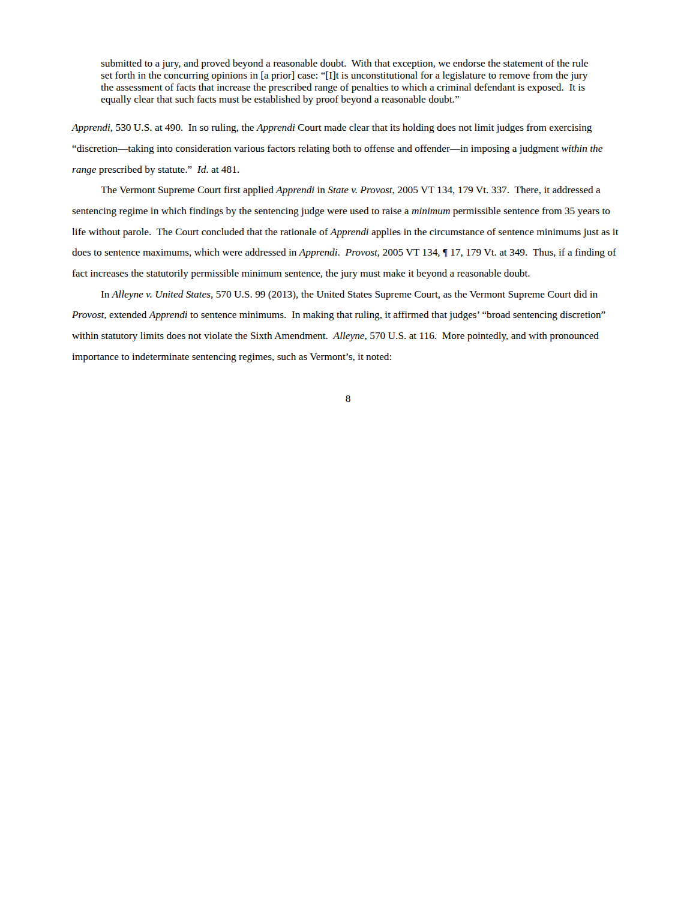submitted to a jury, and proved beyond a reasonable doubt. With that exception, we endorse the statement of the rule set forth in the concurring opinions in [a prior] case: “[I]t is unconstitutional for a legislature to remove from the jury the assessment of facts that increase the prescribed range of penalties to which a criminal defendant is exposed. It is equally clear that such facts must be established by proof beyond a reasonable doubt.”
Apprendi, 530 U.S. at 490. In so ruling, the Apprendi Court made clear that its holding does not limit judges from exercising “discretion—taking into consideration various factors relating both to offense and offender—in imposing a judgment within the range prescribed by statute.” Id. at 481.
The Vermont Supreme Court first applied Apprendi in State v. Provost, 2005 VT 134, 179 Vt. 337. There, it addressed a sentencing regime in which findings by the sentencing judge were used to raise a minimum permissible sentence from 35 years to life without parole. The Court concluded that the rationale of Apprendi applies in the circumstance of sentence minimums just as it does to sentence maximums, which were addressed in Apprendi. Provost, 2005 VT 134, ¶ 17, 179 Vt. at 349. Thus, if a finding of fact increases the statutorily permissible minimum sentence, the jury must make it beyond a reasonable doubt.
In Alleyne v. United States, 570 U.S. 99 (2013), the United States Supreme Court, as the Vermont Supreme Court did in Provost, extended Apprendi to sentence minimums. In making that ruling, it affirmed that judges’ “broad sentencing discretion” within statutory limits does not violate the Sixth Amendment. Alleyne, 570 U.S. at 116. More pointedly, and with pronounced importance to indeterminate sentencing regimes, such as Vermont’s, it noted:
8